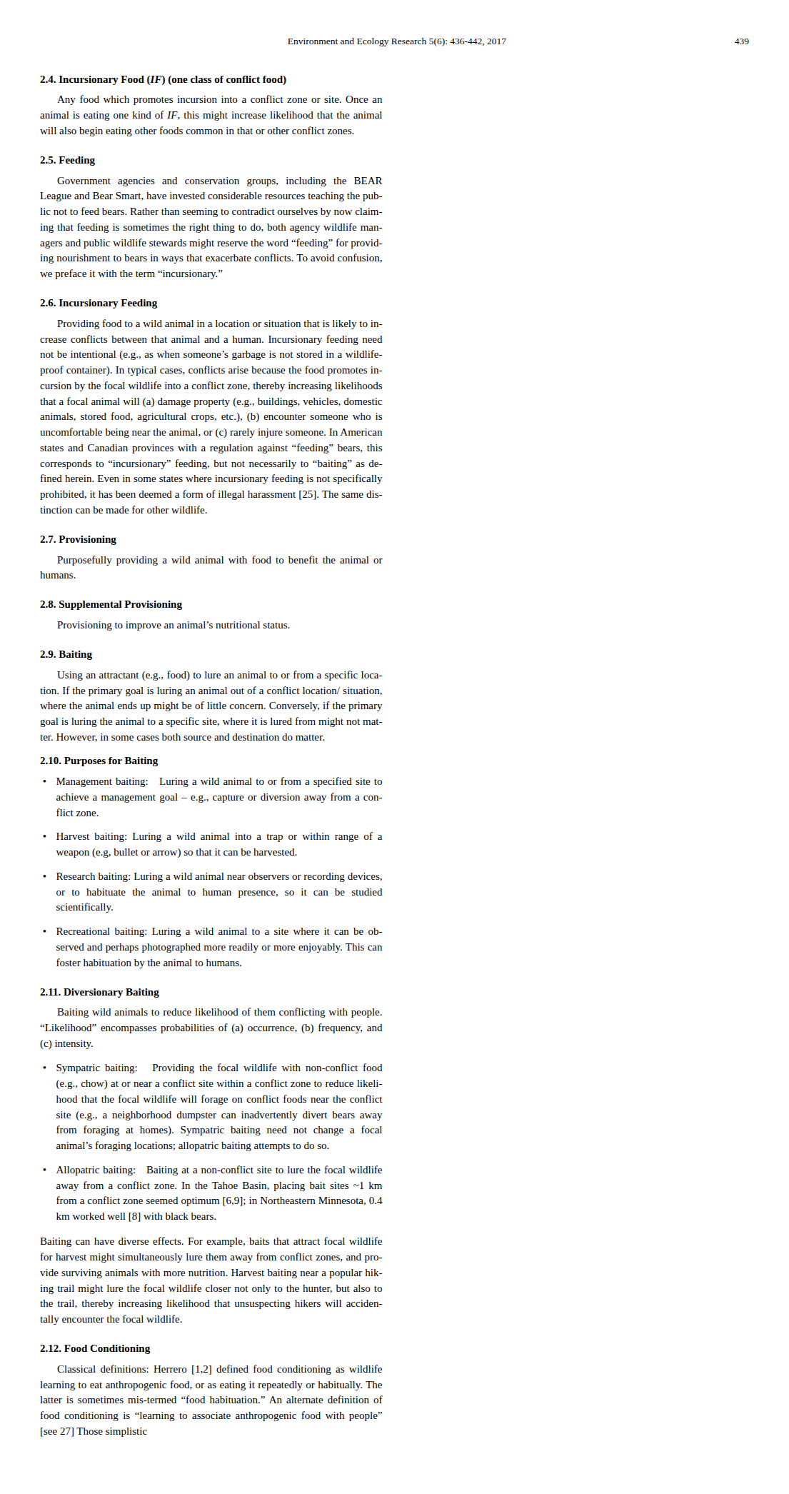Environment and Ecology Research 5(6): 436-442, 2017
439
2.4. Incursionary Food (IF) (one class of conflict food)
Any food which promotes incursion into a conflict zone or site. Once an animal is eating one kind of IF, this might increase likelihood that the animal will also begin eating other foods common in that or other conflict zones.
2.5. Feeding
Government agencies and conservation groups, including the BEAR League and Bear Smart, have invested considerable resources teaching the public not to feed bears. Rather than seeming to contradict ourselves by now claiming that feeding is sometimes the right thing to do, both agency wildlife managers and public wildlife stewards might reserve the word “feeding” for providing nourishment to bears in ways that exacerbate conflicts. To avoid confusion, we preface it with the term “incursionary.”
2.6. Incursionary Feeding
Providing food to a wild animal in a location or situation that is likely to increase conflicts between that animal and a human. Incursionary feeding need not be intentional (e.g., as when someone’s garbage is not stored in a wildlife-proof container). In typical cases, conflicts arise because the food promotes incursion by the focal wildlife into a conflict zone, thereby increasing likelihoods that a focal animal will (a) damage property (e.g., buildings, vehicles, domestic animals, stored food, agricultural crops, etc.), (b) encounter someone who is uncomfortable being near the animal, or (c) rarely injure someone. In American states and Canadian provinces with a regulation against “feeding” bears, this corresponds to “incursionary” feeding, but not necessarily to “baiting” as defined herein. Even in some states where incursionary feeding is not specifically prohibited, it has been deemed a form of illegal harassment [25]. The same distinction can be made for other wildlife.
2.7. Provisioning
Purposefully providing a wild animal with food to benefit the animal or humans.
2.8. Supplemental Provisioning
Provisioning to improve an animal’s nutritional status.
2.9. Baiting
Using an attractant (e.g., food) to lure an animal to or from a specific location. If the primary goal is luring an animal out of a conflict location/ situation, where the animal ends up might be of little concern. Conversely, if the primary goal is luring the animal to a specific site, where it is lured from might not matter. However, in some cases both source and destination do matter.
2.10. Purposes for Baiting
Management baiting: Luring a wild animal to or from a specified site to achieve a management goal – e.g., capture or diversion away from a conflict zone.
Harvest baiting: Luring a wild animal into a trap or within range of a weapon (e.g, bullet or arrow) so that it can be harvested.
Research baiting: Luring a wild animal near observers or recording devices, or to habituate the animal to human presence, so it can be studied scientifically.
Recreational baiting: Luring a wild animal to a site where it can be observed and perhaps photographed more readily or more enjoyably. This can foster habituation by the animal to humans.
2.11. Diversionary Baiting
Baiting wild animals to reduce likelihood of them conflicting with people. “Likelihood” encompasses probabilities of (a) occurrence, (b) frequency, and (c) intensity.
Sympatric baiting: Providing the focal wildlife with non-conflict food (e.g., chow) at or near a conflict site within a conflict zone to reduce likelihood that the focal wildlife will forage on conflict foods near the conflict site (e.g., a neighborhood dumpster can inadvertently divert bears away from foraging at homes). Sympatric baiting need not change a focal animal’s foraging locations; allopatric baiting attempts to do so.
Allopatric baiting: Baiting at a non-conflict site to lure the focal wildlife away from a conflict zone. In the Tahoe Basin, placing bait sites ~1 km from a conflict zone seemed optimum [6,9]; in Northeastern Minnesota, 0.4 km worked well [8] with black bears.
Baiting can have diverse effects. For example, baits that attract focal wildlife for harvest might simultaneously lure them away from conflict zones, and provide surviving animals with more nutrition. Harvest baiting near a popular hiking trail might lure the focal wildlife closer not only to the hunter, but also to the trail, thereby increasing likelihood that unsuspecting hikers will accidentally encounter the focal wildlife.
2.12. Food Conditioning
Classical definitions: Herrero [1,2] defined food conditioning as wildlife learning to eat anthropogenic food, or as eating it repeatedly or habitually. The latter is sometimes mis-termed “food habituation.” An alternate definition of food conditioning is “learning to associate anthropogenic food with people” [see 27] Those simplistic